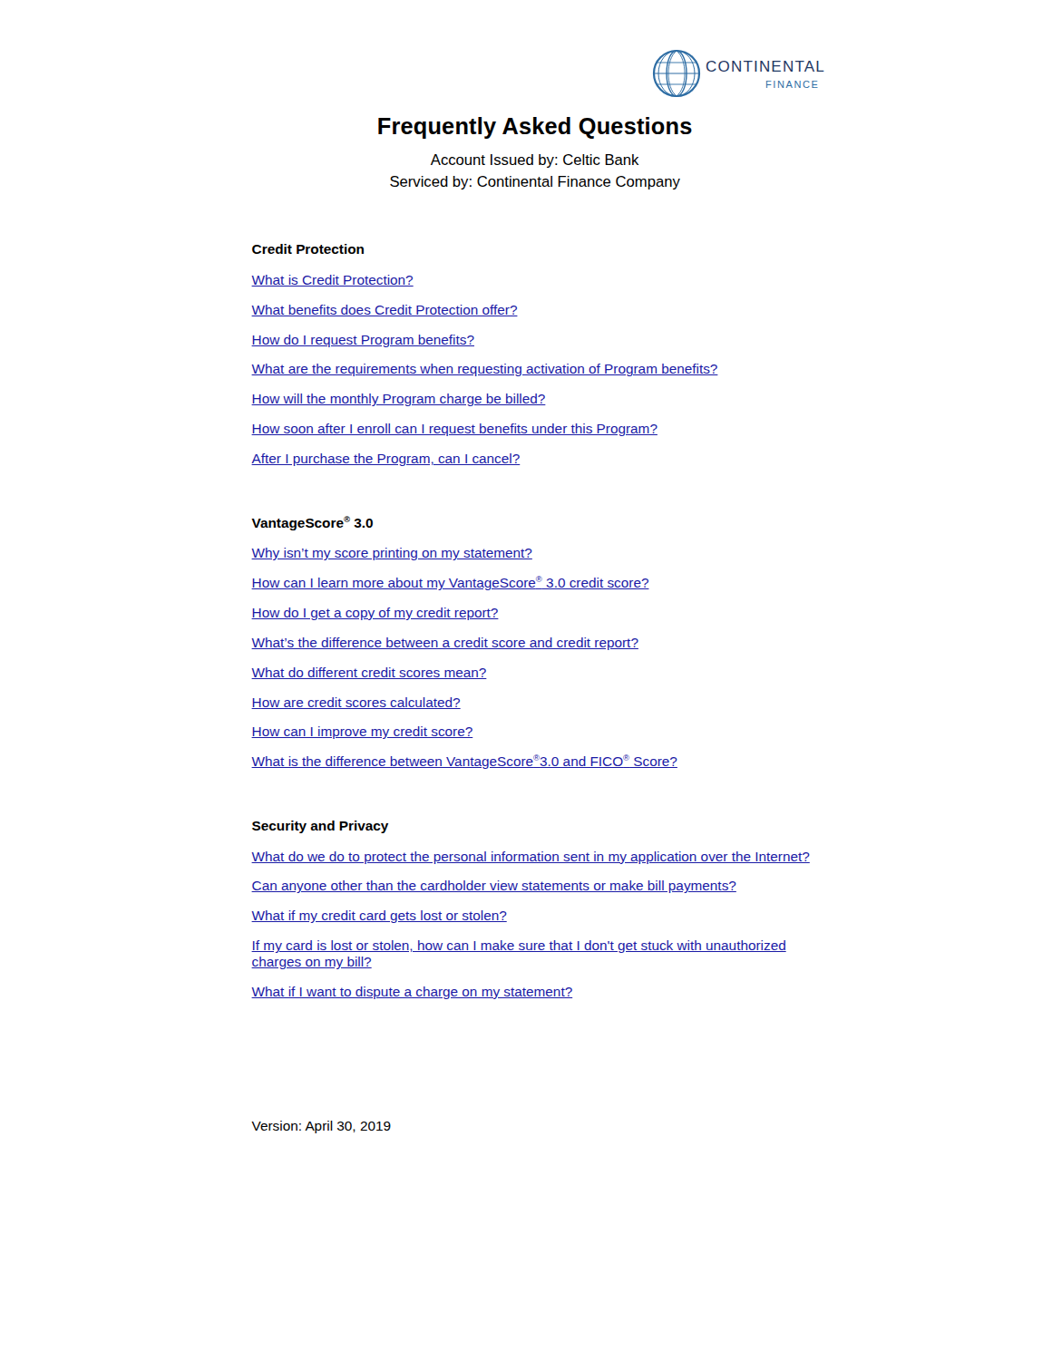CONTINENTAL FINANCE
Frequently Asked Questions
Account Issued by: Celtic Bank
Serviced by: Continental Finance Company
Credit Protection
What is Credit Protection?
What benefits does Credit Protection offer?
How do I request Program benefits?
What are the requirements when requesting activation of Program benefits?
How will the monthly Program charge be billed?
How soon after I enroll can I request benefits under this Program?
After I purchase the Program, can I cancel?
VantageScore® 3.0
Why isn’t my score printing on my statement?
How can I learn more about my VantageScore® 3.0 credit score?
How do I get a copy of my credit report?
What’s the difference between a credit score and credit report?
What do different credit scores mean?
How are credit scores calculated?
How can I improve my credit score?
What is the difference between VantageScore®3.0 and FICO® Score?
Security and Privacy
What do we do to protect the personal information sent in my application over the Internet?
Can anyone other than the cardholder view statements or make bill payments?
What if my credit card gets lost or stolen?
If my card is lost or stolen, how can I make sure that I don't get stuck with unauthorized charges on my bill?
What if I want to dispute a charge on my statement?
Version: April 30, 2019